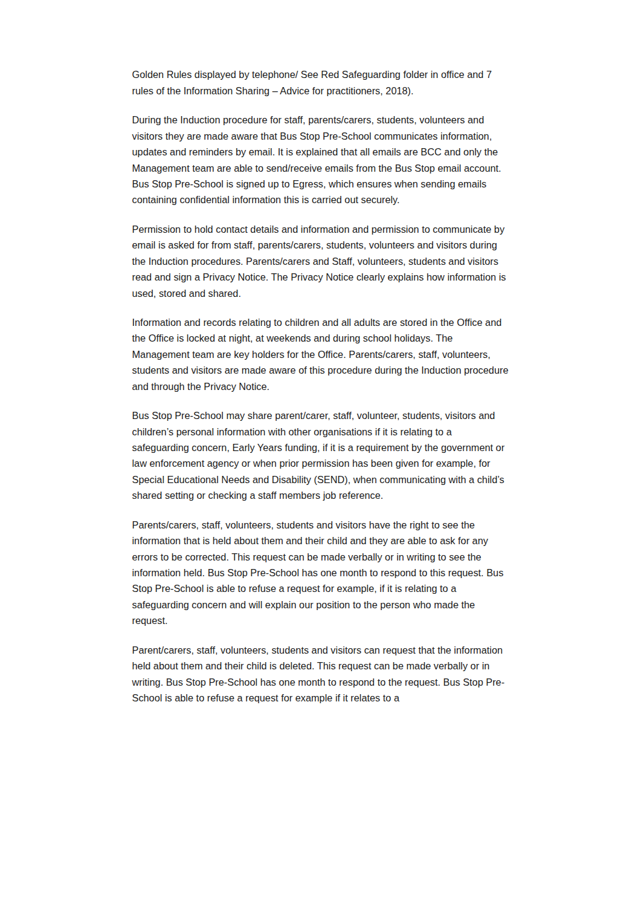Golden Rules displayed by telephone/ See Red Safeguarding folder in office and 7 rules of the Information Sharing – Advice for practitioners, 2018).
During the Induction procedure for staff, parents/carers, students, volunteers and visitors they are made aware that Bus Stop Pre-School communicates information, updates and reminders by email. It is explained that all emails are BCC and only the Management team are able to send/receive emails from the Bus Stop email account. Bus Stop Pre-School is signed up to Egress, which ensures when sending emails containing confidential information this is carried out securely.
Permission to hold contact details and information and permission to communicate by email is asked for from staff, parents/carers, students, volunteers and visitors during the Induction procedures. Parents/carers and Staff, volunteers, students and visitors read and sign a Privacy Notice. The Privacy Notice clearly explains how information is used, stored and shared.
Information and records relating to children and all adults are stored in the Office and the Office is locked at night, at weekends and during school holidays. The Management team are key holders for the Office. Parents/carers, staff, volunteers, students and visitors are made aware of this procedure during the Induction procedure and through the Privacy Notice.
Bus Stop Pre-School may share parent/carer, staff, volunteer, students, visitors and children’s personal information with other organisations if it is relating to a safeguarding concern, Early Years funding, if it is a requirement by the government or law enforcement agency or when prior permission has been given for example, for Special Educational Needs and Disability (SEND), when communicating with a child’s shared setting or checking a staff members job reference.
Parents/carers, staff, volunteers, students and visitors have the right to see the information that is held about them and their child and they are able to ask for any errors to be corrected. This request can be made verbally or in writing to see the information held. Bus Stop Pre-School has one month to respond to this request. Bus Stop Pre-School is able to refuse a request for example, if it is relating to a safeguarding concern and will explain our position to the person who made the request.
Parent/carers, staff, volunteers, students and visitors can request that the information held about them and their child is deleted. This request can be made verbally or in writing. Bus Stop Pre-School has one month to respond to the request. Bus Stop Pre-School is able to refuse a request for example if it relates to a